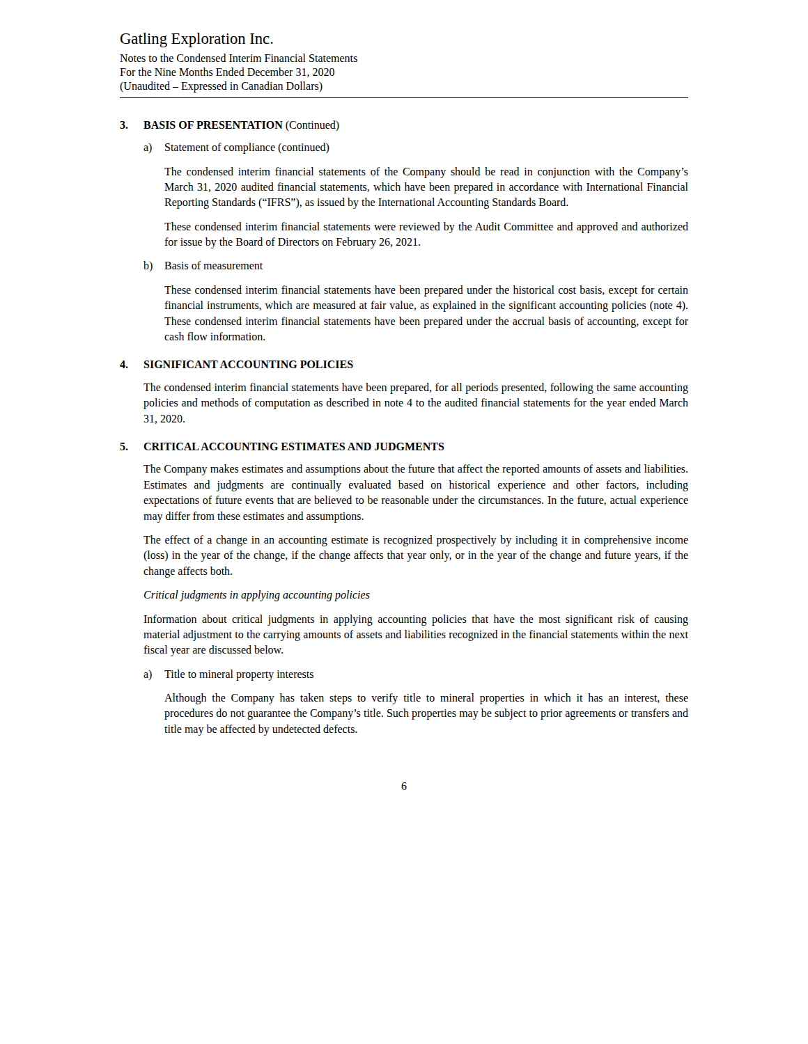Gatling Exploration Inc.
Notes to the Condensed Interim Financial Statements
For the Nine Months Ended December 31, 2020
(Unaudited – Expressed in Canadian Dollars)
3. BASIS OF PRESENTATION (Continued)
a) Statement of compliance (continued)
The condensed interim financial statements of the Company should be read in conjunction with the Company’s March 31, 2020 audited financial statements, which have been prepared in accordance with International Financial Reporting Standards (“IFRS”), as issued by the International Accounting Standards Board.
These condensed interim financial statements were reviewed by the Audit Committee and approved and authorized for issue by the Board of Directors on February 26, 2021.
b) Basis of measurement
These condensed interim financial statements have been prepared under the historical cost basis, except for certain financial instruments, which are measured at fair value, as explained in the significant accounting policies (note 4). These condensed interim financial statements have been prepared under the accrual basis of accounting, except for cash flow information.
4. SIGNIFICANT ACCOUNTING POLICIES
The condensed interim financial statements have been prepared, for all periods presented, following the same accounting policies and methods of computation as described in note 4 to the audited financial statements for the year ended March 31, 2020.
5. CRITICAL ACCOUNTING ESTIMATES AND JUDGMENTS
The Company makes estimates and assumptions about the future that affect the reported amounts of assets and liabilities. Estimates and judgments are continually evaluated based on historical experience and other factors, including expectations of future events that are believed to be reasonable under the circumstances. In the future, actual experience may differ from these estimates and assumptions.
The effect of a change in an accounting estimate is recognized prospectively by including it in comprehensive income (loss) in the year of the change, if the change affects that year only, or in the year of the change and future years, if the change affects both.
Critical judgments in applying accounting policies
Information about critical judgments in applying accounting policies that have the most significant risk of causing material adjustment to the carrying amounts of assets and liabilities recognized in the financial statements within the next fiscal year are discussed below.
a) Title to mineral property interests
Although the Company has taken steps to verify title to mineral properties in which it has an interest, these procedures do not guarantee the Company’s title. Such properties may be subject to prior agreements or transfers and title may be affected by undetected defects.
6